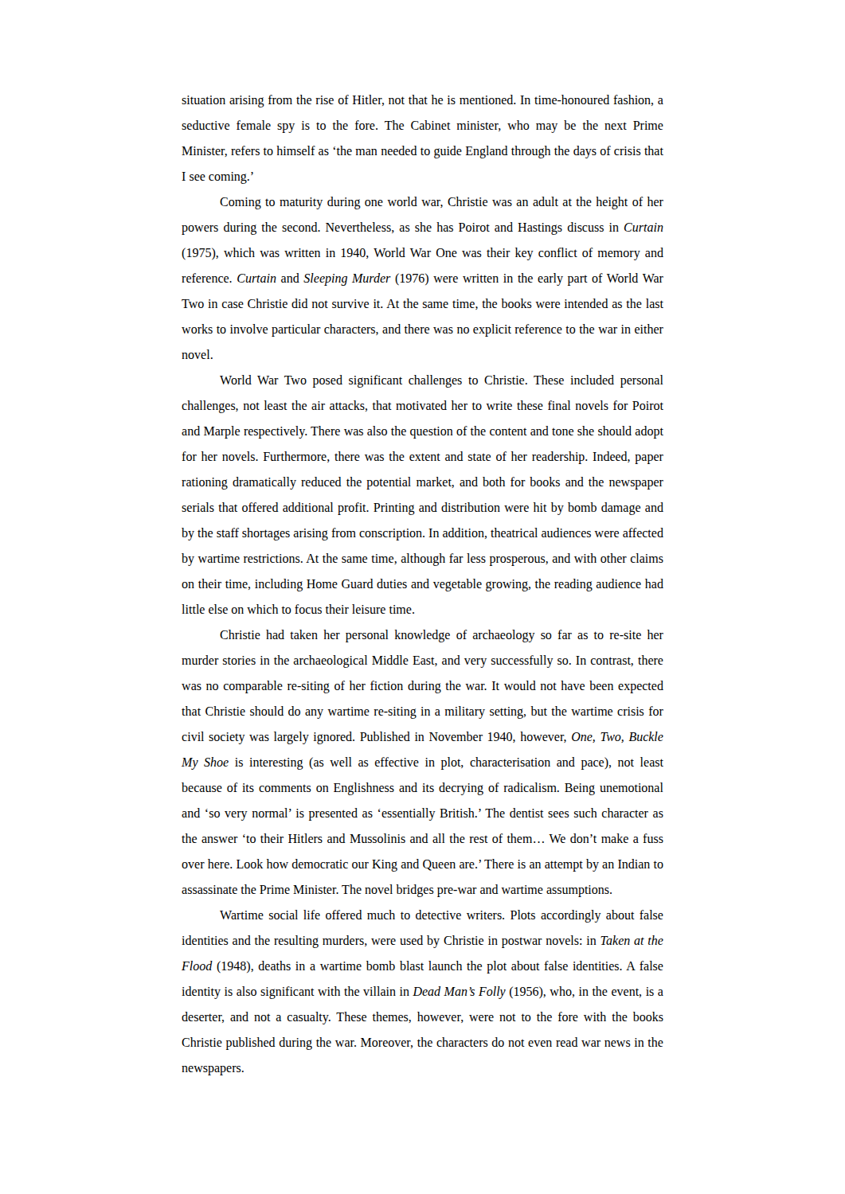situation arising from the rise of Hitler, not that he is mentioned. In time-honoured fashion, a seductive female spy is to the fore. The Cabinet minister, who may be the next Prime Minister, refers to himself as ‘the man needed to guide England through the days of crisis that I see coming.’
Coming to maturity during one world war, Christie was an adult at the height of her powers during the second. Nevertheless, as she has Poirot and Hastings discuss in Curtain (1975), which was written in 1940, World War One was their key conflict of memory and reference. Curtain and Sleeping Murder (1976) were written in the early part of World War Two in case Christie did not survive it. At the same time, the books were intended as the last works to involve particular characters, and there was no explicit reference to the war in either novel.
World War Two posed significant challenges to Christie. These included personal challenges, not least the air attacks, that motivated her to write these final novels for Poirot and Marple respectively. There was also the question of the content and tone she should adopt for her novels. Furthermore, there was the extent and state of her readership. Indeed, paper rationing dramatically reduced the potential market, and both for books and the newspaper serials that offered additional profit. Printing and distribution were hit by bomb damage and by the staff shortages arising from conscription. In addition, theatrical audiences were affected by wartime restrictions. At the same time, although far less prosperous, and with other claims on their time, including Home Guard duties and vegetable growing, the reading audience had little else on which to focus their leisure time.
Christie had taken her personal knowledge of archaeology so far as to re-site her murder stories in the archaeological Middle East, and very successfully so. In contrast, there was no comparable re-siting of her fiction during the war. It would not have been expected that Christie should do any wartime re-siting in a military setting, but the wartime crisis for civil society was largely ignored. Published in November 1940, however, One, Two, Buckle My Shoe is interesting (as well as effective in plot, characterisation and pace), not least because of its comments on Englishness and its decrying of radicalism. Being unemotional and ‘so very normal’ is presented as ‘essentially British.’ The dentist sees such character as the answer ‘to their Hitlers and Mussolinis and all the rest of them… We don’t make a fuss over here. Look how democratic our King and Queen are.’ There is an attempt by an Indian to assassinate the Prime Minister. The novel bridges pre-war and wartime assumptions.
Wartime social life offered much to detective writers. Plots accordingly about false identities and the resulting murders, were used by Christie in postwar novels: in Taken at the Flood (1948), deaths in a wartime bomb blast launch the plot about false identities. A false identity is also significant with the villain in Dead Man’s Folly (1956), who, in the event, is a deserter, and not a casualty. These themes, however, were not to the fore with the books Christie published during the war. Moreover, the characters do not even read war news in the newspapers.